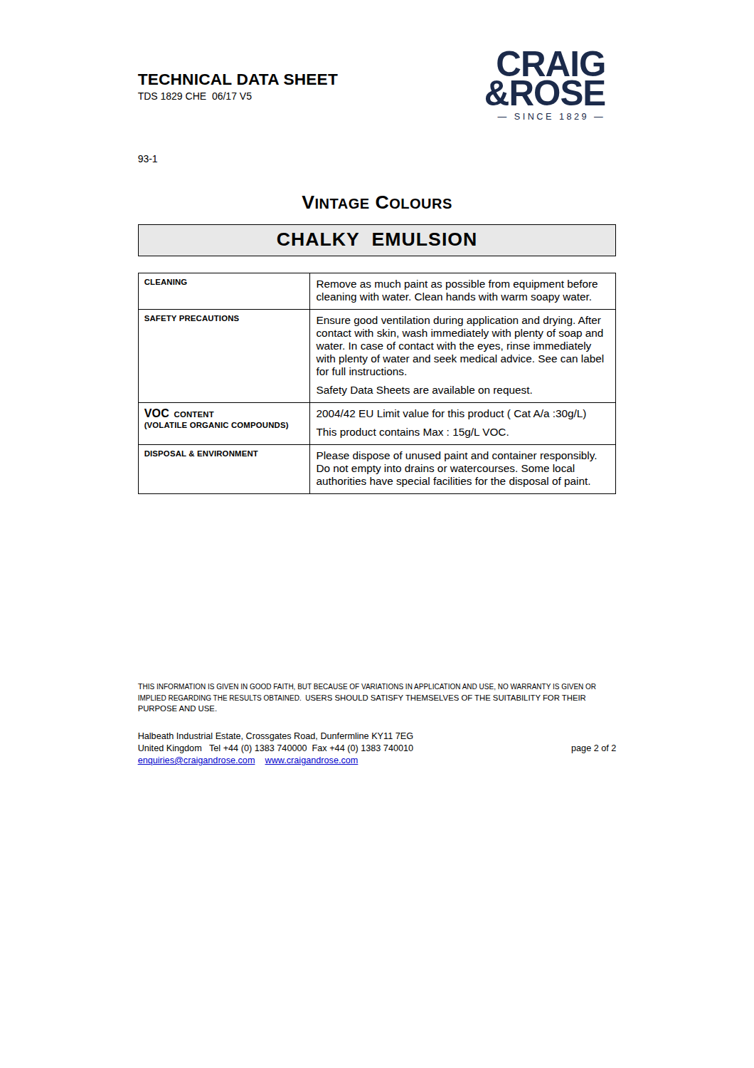TECHNICAL DATA SHEET
TDS 1829 CHE 06/17 V5
CRAIG &ROSE — SINCE 1829 —
93-1
VINTAGE COLOURS
CHALKY EMULSION
| CLEANING | Remove as much paint as possible from equipment before cleaning with water. Clean hands with warm soapy water. |
| SAFETY PRECAUTIONS | Ensure good ventilation during application and drying. After contact with skin, wash immediately with plenty of soap and water. In case of contact with the eyes, rinse immediately with plenty of water and seek medical advice. See can label for full instructions. Safety Data Sheets are available on request. |
| VOC CONTENT (VOLATILE ORGANIC COMPOUNDS) | 2004/42 EU Limit value for this product ( Cat A/a :30g/L) This product contains Max : 15g/L VOC. |
| DISPOSAL & ENVIRONMENT | Please dispose of unused paint and container responsibly. Do not empty into drains or watercourses. Some local authorities have special facilities for the disposal of paint. |
THIS INFORMATION IS GIVEN IN GOOD FAITH, BUT BECAUSE OF VARIATIONS IN APPLICATION AND USE, NO WARRANTY IS GIVEN OR IMPLIED REGARDING THE RESULTS OBTAINED. USERS SHOULD SATISFY THEMSELVES OF THE SUITABILITY FOR THEIR PURPOSE AND USE.
Halbeath Industrial Estate, Crossgates Road, Dunfermline KY11 7EG
United Kingdom Tel +44 (0) 1383 740000 Fax +44 (0) 1383 740010
enquiries@craigandrose.com www.craigandrose.com page 2 of 2